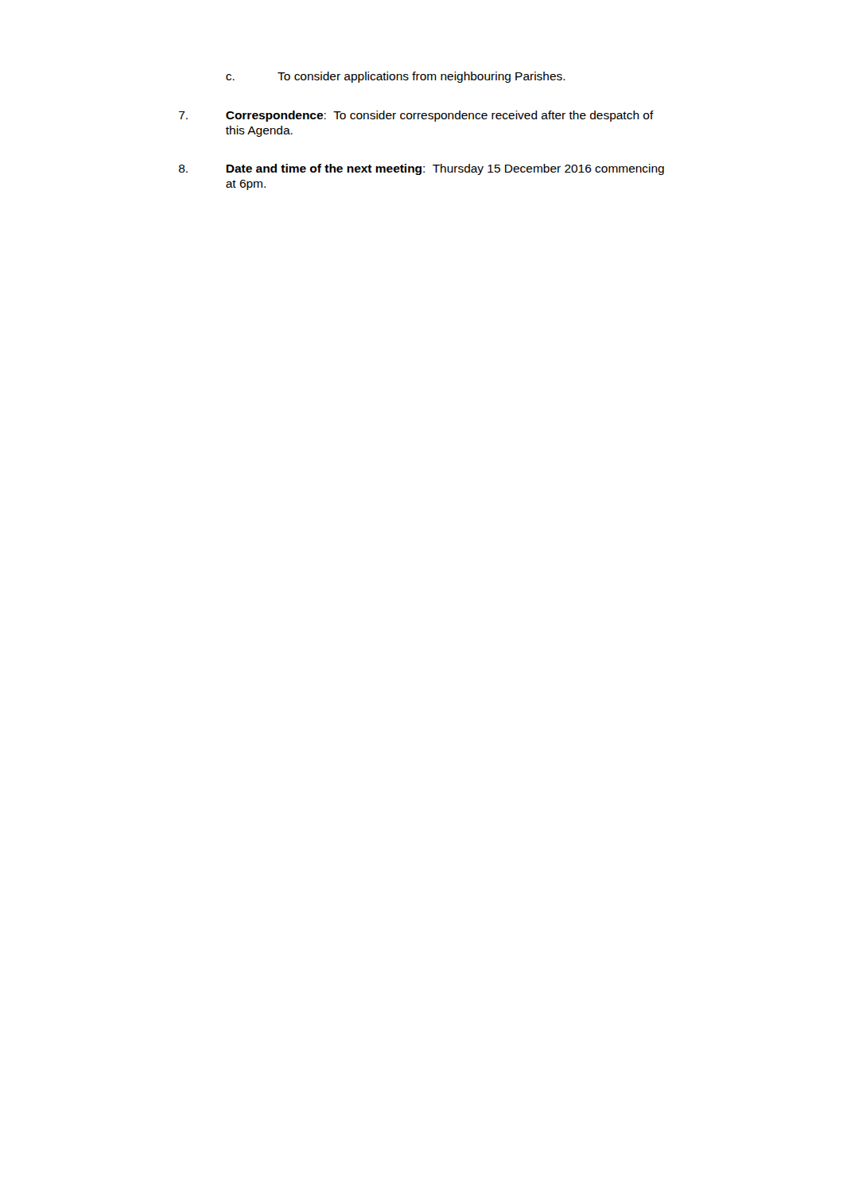c. To consider applications from neighbouring Parishes.
7. Correspondence: To consider correspondence received after the despatch of this Agenda.
8. Date and time of the next meeting: Thursday 15 December 2016 commencing at 6pm.